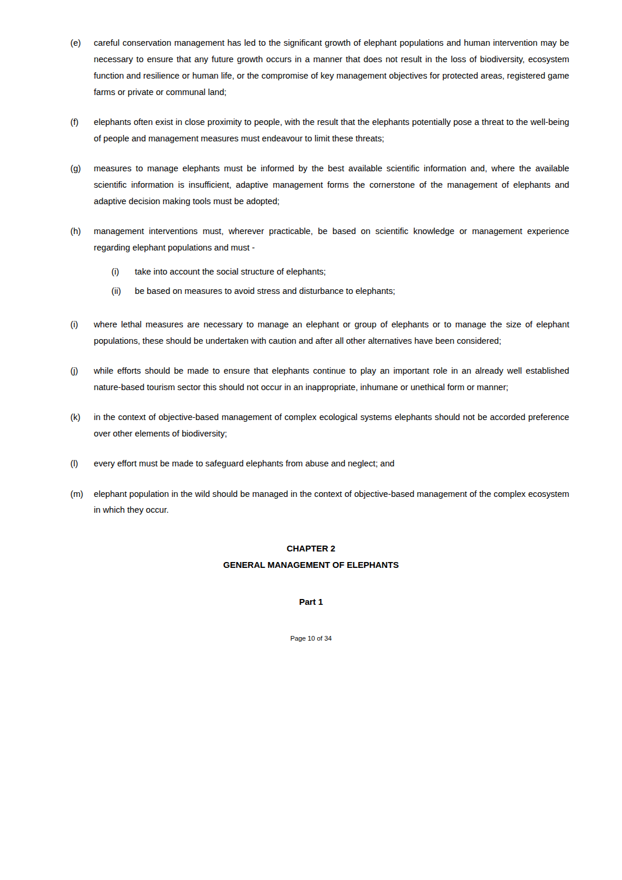(e) careful conservation management has led to the significant growth of elephant populations and human intervention may be necessary to ensure that any future growth occurs in a manner that does not result in the loss of biodiversity, ecosystem function and resilience or human life, or the compromise of key management objectives for protected areas, registered game farms or private or communal land;
(f) elephants often exist in close proximity to people, with the result that the elephants potentially pose a threat to the well-being of people and management measures must endeavour to limit these threats;
(g) measures to manage elephants must be informed by the best available scientific information and, where the available scientific information is insufficient, adaptive management forms the cornerstone of the management of elephants and adaptive decision making tools must be adopted;
(h) management interventions must, wherever practicable, be based on scientific knowledge or management experience regarding elephant populations and must -
(i) take into account the social structure of elephants;
(ii) be based on measures to avoid stress and disturbance to elephants;
(i) where lethal measures are necessary to manage an elephant or group of elephants or to manage the size of elephant populations, these should be undertaken with caution and after all other alternatives have been considered;
(j) while efforts should be made to ensure that elephants continue to play an important role in an already well established nature-based tourism sector this should not occur in an inappropriate, inhumane or unethical form or manner;
(k) in the context of objective-based management of complex ecological systems elephants should not be accorded preference over other elements of biodiversity;
(l) every effort must be made to safeguard elephants from abuse and neglect; and
(m) elephant population in the wild should be managed in the context of objective-based management of the complex ecosystem in which they occur.
CHAPTER 2
GENERAL MANAGEMENT OF ELEPHANTS
Part 1
Page 10 of 34